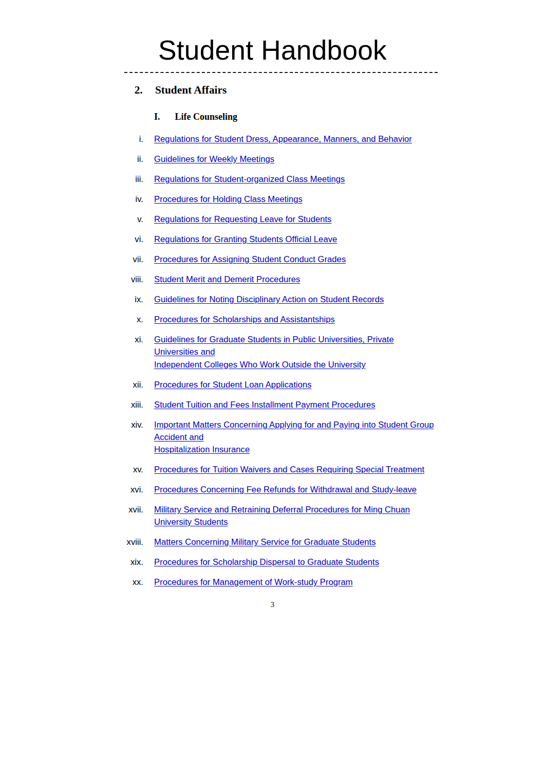Student Handbook
2. Student Affairs
I. Life Counseling
i. Regulations for Student Dress, Appearance, Manners, and Behavior
ii. Guidelines for Weekly Meetings
iii. Regulations for Student-organized Class Meetings
iv. Procedures for Holding Class Meetings
v. Regulations for Requesting Leave for Students
vi. Regulations for Granting Students Official Leave
vii. Procedures for Assigning Student Conduct Grades
viii. Student Merit and Demerit Procedures
ix. Guidelines for Noting Disciplinary Action on Student Records
x. Procedures for Scholarships and Assistantships
xi. Guidelines for Graduate Students in Public Universities, Private Universities and Independent Colleges Who Work Outside the University
xii. Procedures for Student Loan Applications
xiii. Student Tuition and Fees Installment Payment Procedures
xiv. Important Matters Concerning Applying for and Paying into Student Group Accident and Hospitalization Insurance
xv. Procedures for Tuition Waivers and Cases Requiring Special Treatment
xvi. Procedures Concerning Fee Refunds for Withdrawal and Study-leave
xvii. Military Service and Retraining Deferral Procedures for Ming Chuan University Students
xviii. Matters Concerning Military Service for Graduate Students
xix. Procedures for Scholarship Dispersal to Graduate Students
xx. Procedures for Management of Work-study Program
3